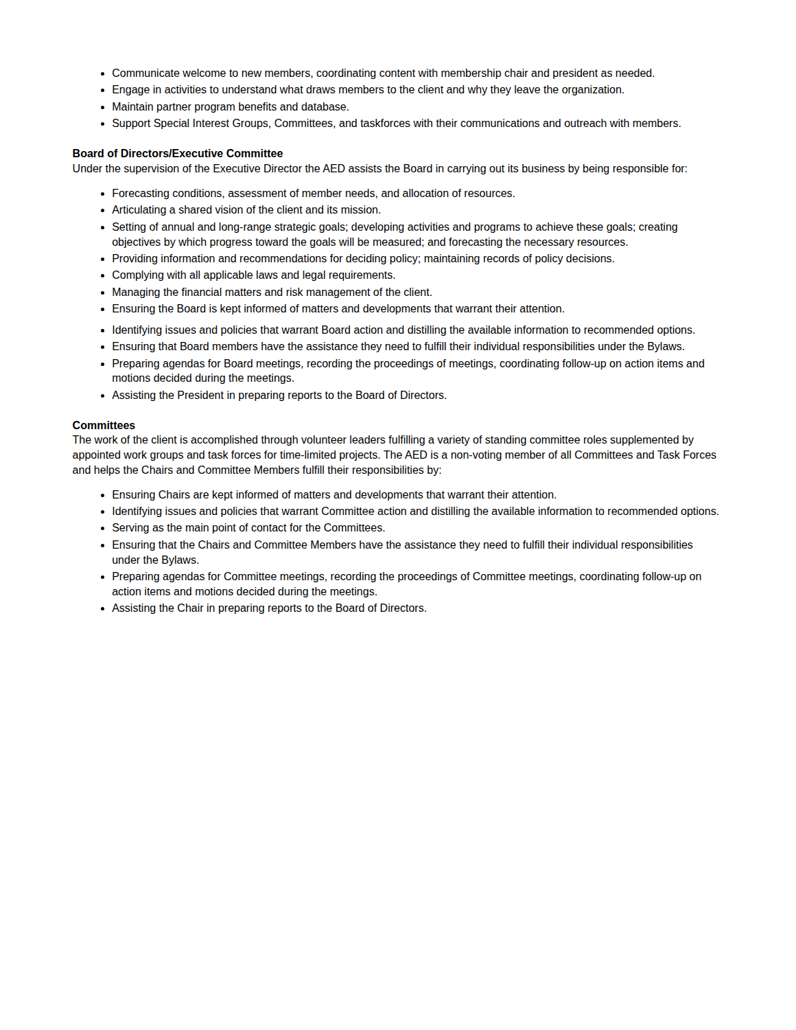Communicate welcome to new members, coordinating content with membership chair and president as needed.
Engage in activities to understand what draws members to the client and why they leave the organization.
Maintain partner program benefits and database.
Support Special Interest Groups, Committees, and taskforces with their communications and outreach with members.
Board of Directors/Executive Committee
Under the supervision of the Executive Director the AED assists the Board in carrying out its business by being responsible for:
Forecasting conditions, assessment of member needs, and allocation of resources.
Articulating a shared vision of the client and its mission.
Setting of annual and long-range strategic goals; developing activities and programs to achieve these goals; creating objectives by which progress toward the goals will be measured; and forecasting the necessary resources.
Providing information and recommendations for deciding policy; maintaining records of policy decisions.
Complying with all applicable laws and legal requirements.
Managing the financial matters and risk management of the client.
Ensuring the Board is kept informed of matters and developments that warrant their attention.
Identifying issues and policies that warrant Board action and distilling the available information to recommended options.
Ensuring that Board members have the assistance they need to fulfill their individual responsibilities under the Bylaws.
Preparing agendas for Board meetings, recording the proceedings of meetings, coordinating follow-up on action items and motions decided during the meetings.
Assisting the President in preparing reports to the Board of Directors.
Committees
The work of the client is accomplished through volunteer leaders fulfilling a variety of standing committee roles supplemented by appointed work groups and task forces for time-limited projects. The AED is a non-voting member of all Committees and Task Forces and helps the Chairs and Committee Members fulfill their responsibilities by:
Ensuring Chairs are kept informed of matters and developments that warrant their attention.
Identifying issues and policies that warrant Committee action and distilling the available information to recommended options.
Serving as the main point of contact for the Committees.
Ensuring that the Chairs and Committee Members have the assistance they need to fulfill their individual responsibilities under the Bylaws.
Preparing agendas for Committee meetings, recording the proceedings of Committee meetings, coordinating follow-up on action items and motions decided during the meetings.
Assisting the Chair in preparing reports to the Board of Directors.